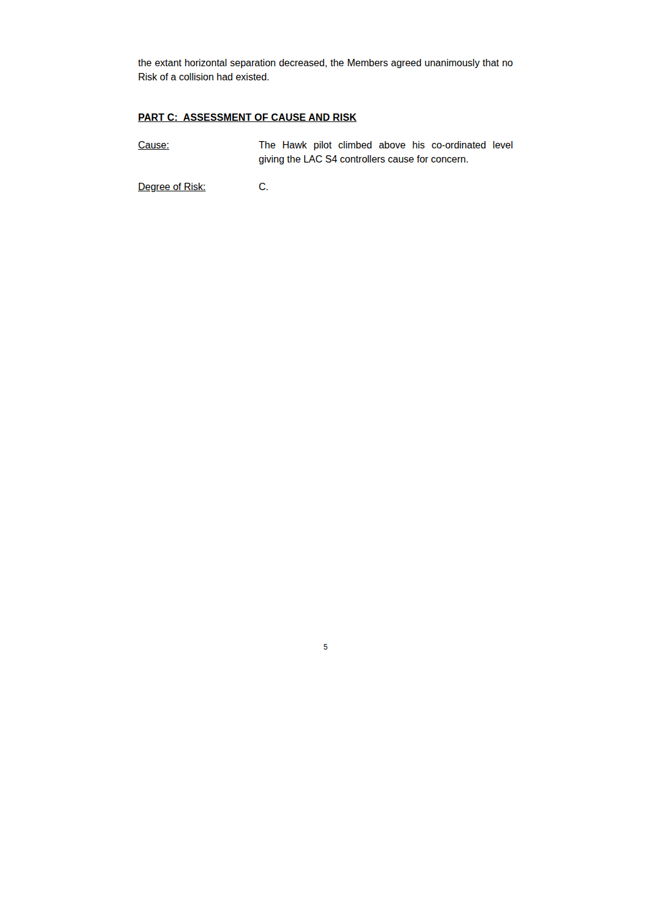the extant horizontal separation decreased, the Members agreed unanimously that no Risk of a collision had existed.
PART C: ASSESSMENT OF CAUSE AND RISK
Cause:
The Hawk pilot climbed above his co-ordinated level giving the LAC S4 controllers cause for concern.
Degree of Risk:
C.
5